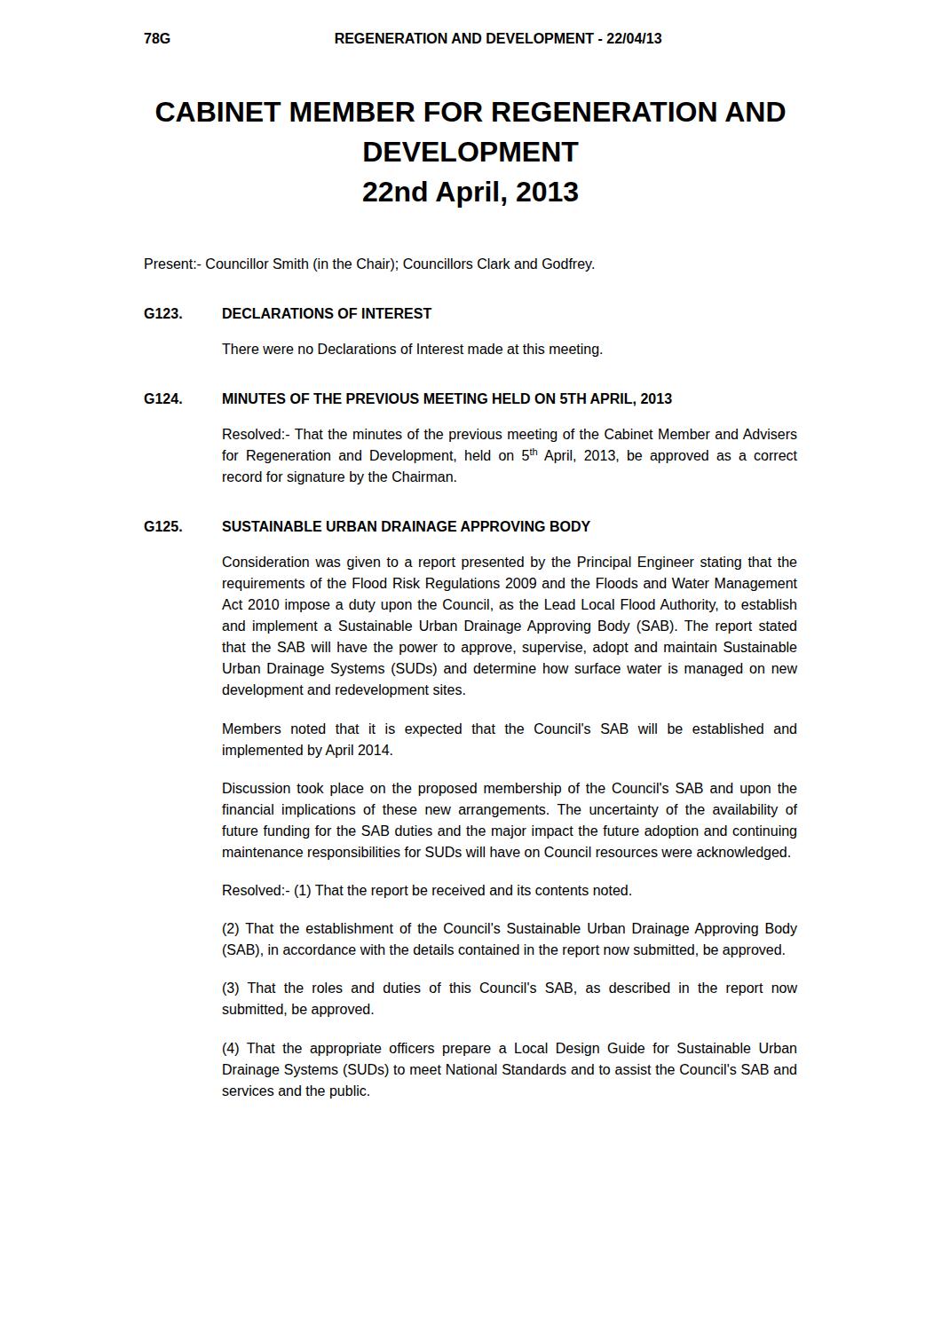78G REGENERATION AND DEVELOPMENT - 22/04/13
CABINET MEMBER FOR REGENERATION AND DEVELOPMENT 22nd April, 2013
Present:- Councillor Smith (in the Chair); Councillors Clark and Godfrey.
G123. DECLARATIONS OF INTEREST
There were no Declarations of Interest made at this meeting.
G124. MINUTES OF THE PREVIOUS MEETING HELD ON 5TH APRIL, 2013
Resolved:- That the minutes of the previous meeting of the Cabinet Member and Advisers for Regeneration and Development, held on 5th April, 2013, be approved as a correct record for signature by the Chairman.
G125. SUSTAINABLE URBAN DRAINAGE APPROVING BODY
Consideration was given to a report presented by the Principal Engineer stating that the requirements of the Flood Risk Regulations 2009 and the Floods and Water Management Act 2010 impose a duty upon the Council, as the Lead Local Flood Authority, to establish and implement a Sustainable Urban Drainage Approving Body (SAB). The report stated that the SAB will have the power to approve, supervise, adopt and maintain Sustainable Urban Drainage Systems (SUDs) and determine how surface water is managed on new development and redevelopment sites.
Members noted that it is expected that the Council's SAB will be established and implemented by April 2014.
Discussion took place on the proposed membership of the Council's SAB and upon the financial implications of these new arrangements. The uncertainty of the availability of future funding for the SAB duties and the major impact the future adoption and continuing maintenance responsibilities for SUDs will have on Council resources were acknowledged.
Resolved:- (1) That the report be received and its contents noted.
(2) That the establishment of the Council's Sustainable Urban Drainage Approving Body (SAB), in accordance with the details contained in the report now submitted, be approved.
(3) That the roles and duties of this Council's SAB, as described in the report now submitted, be approved.
(4) That the appropriate officers prepare a Local Design Guide for Sustainable Urban Drainage Systems (SUDs) to meet National Standards and to assist the Council's SAB and services and the public.